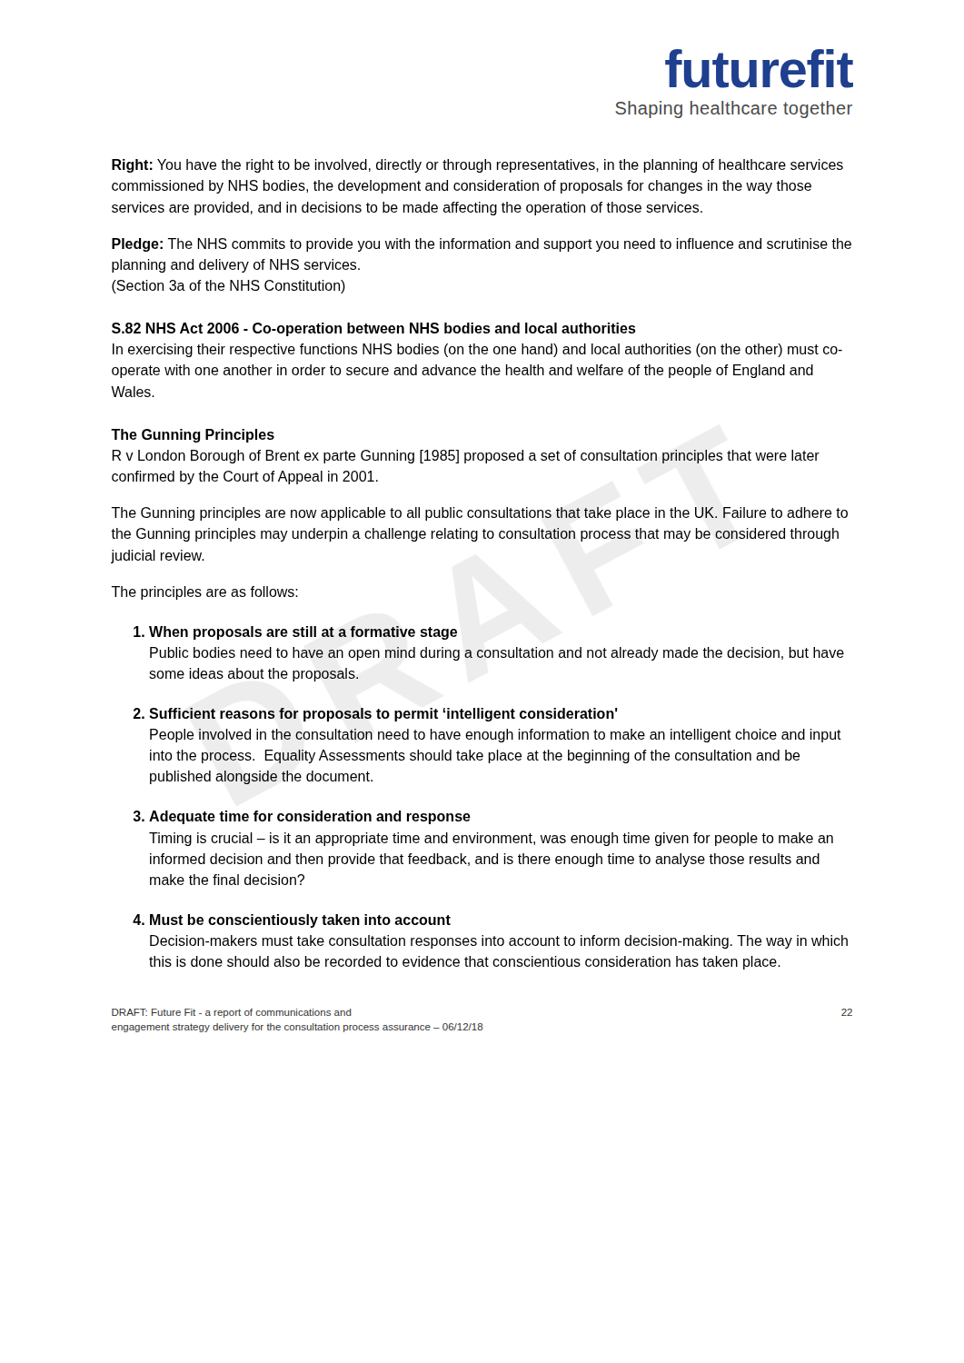DRAFT
future fit
Shaping healthcare together
Right: You have the right to be involved, directly or through representatives, in the planning of healthcare services commissioned by NHS bodies, the development and consideration of proposals for changes in the way those services are provided, and in decisions to be made affecting the operation of those services.
Pledge: The NHS commits to provide you with the information and support you need to influence and scrutinise the planning and delivery of NHS services.
(Section 3a of the NHS Constitution)
S.82 NHS Act 2006 - Co-operation between NHS bodies and local authorities
In exercising their respective functions NHS bodies (on the one hand) and local authorities (on the other) must co-operate with one another in order to secure and advance the health and welfare of the people of England and Wales.
The Gunning Principles
R v London Borough of Brent ex parte Gunning [1985] proposed a set of consultation principles that were later confirmed by the Court of Appeal in 2001.
The Gunning principles are now applicable to all public consultations that take place in the UK. Failure to adhere to the Gunning principles may underpin a challenge relating to consultation process that may be considered through judicial review.
The principles are as follows:
When proposals are still at a formative stage
Public bodies need to have an open mind during a consultation and not already made the decision, but have some ideas about the proposals.
Sufficient reasons for proposals to permit ‘intelligent consideration'
People involved in the consultation need to have enough information to make an intelligent choice and input into the process. Equality Assessments should take place at the beginning of the consultation and be published alongside the document.
Adequate time for consideration and response
Timing is crucial – is it an appropriate time and environment, was enough time given for people to make an informed decision and then provide that feedback, and is there enough time to analyse those results and make the final decision?
Must be conscientiously taken into account
Decision-makers must take consultation responses into account to inform decision-making. The way in which this is done should also be recorded to evidence that conscientious consideration has taken place.
22 DRAFT: Future Fit - a report of communications and
engagement strategy delivery for the consultation process assurance – 06/12/18